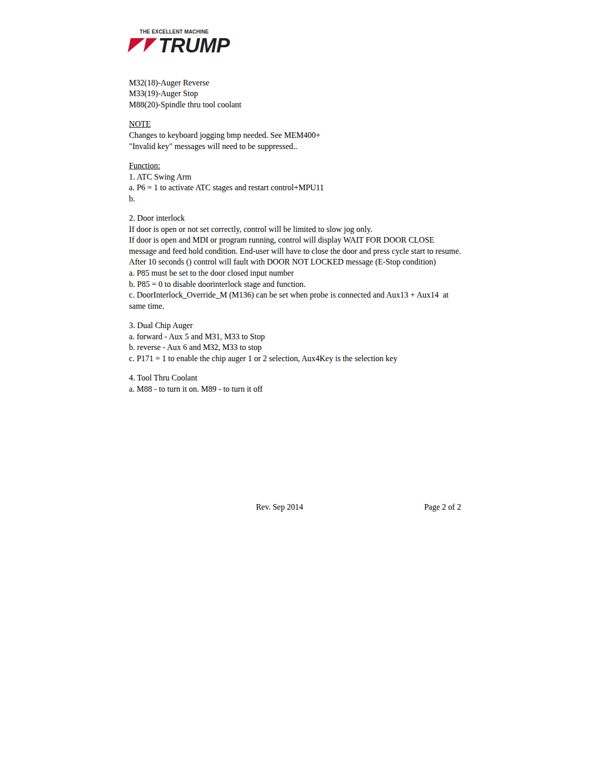THE EXCELLENT MACHINE
TRUMP
M32(18)-Auger Reverse
M33(19)-Auger Stop
M88(20)-Spindle thru tool coolant
NOTE
Changes to keyboard jogging bmp needed. See MEM400+
"Invalid key" messages will need to be suppressed..
Function:
1. ATC Swing Arm
a. P6 = 1 to activate ATC stages and restart control+MPU11
b.
2. Door interlock
If door is open or not set correctly, control will be limited to slow jog only.
If door is open and MDI or program running, control will display WAIT FOR DOOR CLOSE message and feed hold condition. End-user will have to close the door and press cycle start to resume.
After 10 seconds () control will fault with DOOR NOT LOCKED message (E-Stop condition)
a. P85 must be set to the door closed input number
b. P85 = 0 to disable doorinterlock stage and function.
c. DoorInterlock_Override_M (M136) can be set when probe is connected and Aux13 + Aux14 at same time.
3. Dual Chip Auger
a. forward - Aux 5 and M31, M33 to Stop
b. reverse - Aux 6 and M32, M33 to stop
c. P171 = 1 to enable the chip auger 1 or 2 selection, Aux4Key is the selection key
4. Tool Thru Coolant
a. M88 - to turn it on. M89 - to turn it off
Rev. Sep 2014 Page 2 of 2